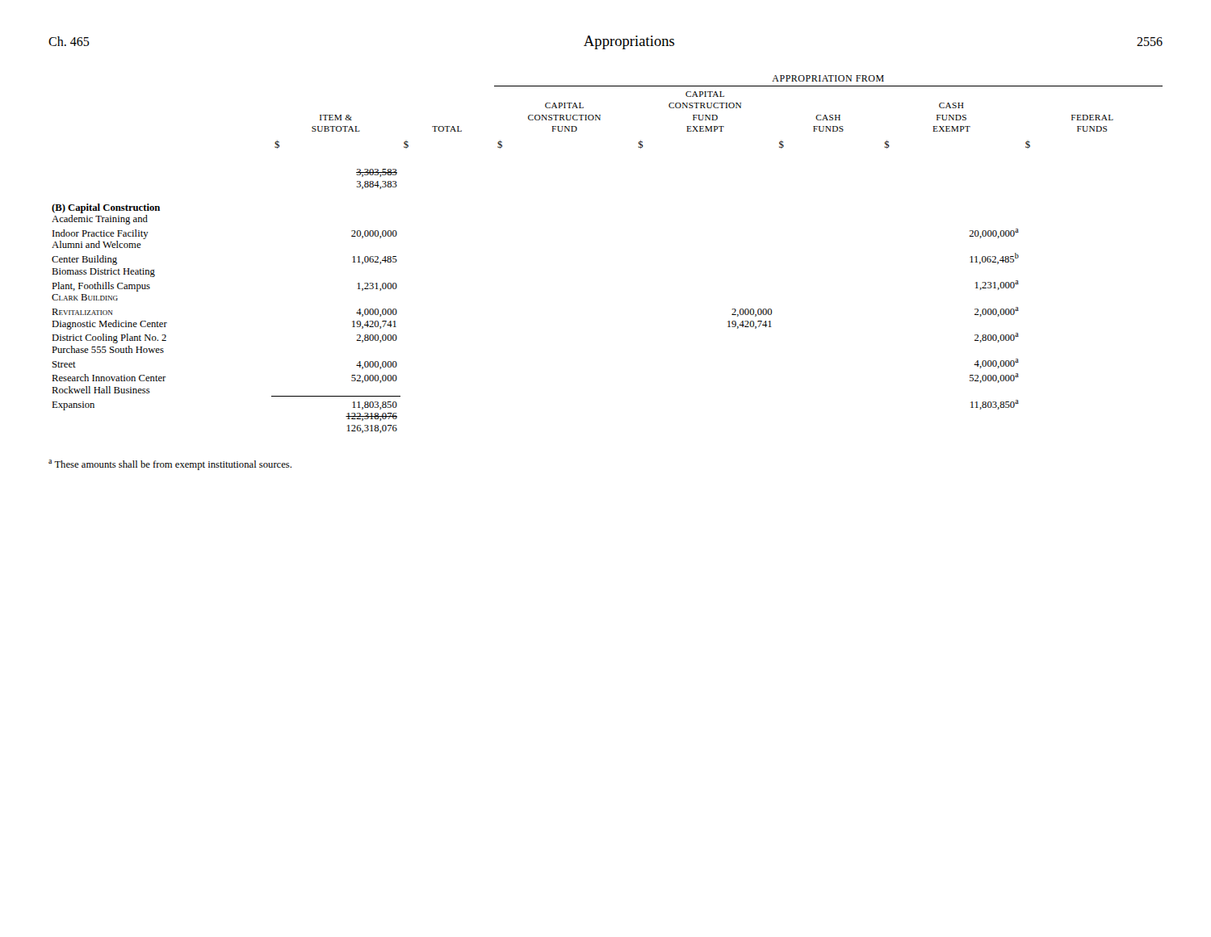Ch. 465
Appropriations
2556
| | | | APPROPRIATION FROM |
| | ITEM & SUBTOTAL | TOTAL | CAPITAL CONSTRUCTION FUND | CAPITAL CONSTRUCTION FUND EXEMPT | CASH FUNDS | CASH FUNDS EXEMPT | FEDERAL FUNDS |
| | $ | $ | $ | $ | $ | $ | $ |
| | 3,303,583 | | | | | | |
| | 3,884,383 | | | | | | |
| (B) Capital Construction |
| Academic Training and | | | | | | | |
| Indoor Practice Facility | 20,000,000 | | | | | 20,000,000 a | |
| Alumni and Welcome | | | | | | | |
| Center Building | 11,062,485 | | | | | 11,062,485 b | |
| Biomass District Heating | | | | | | | |
| Plant, Foothills Campus | 1,231,000 | | | | | 1,231,000 a | |
| Clark Building | | | | | | | |
| Revitalization | 4,000,000 | | | 2,000,000 | | 2,000,000 a | |
| Diagnostic Medicine Center | 19,420,741 | | | 19,420,741 | | | |
| District Cooling Plant No. 2 | 2,800,000 | | | | | 2,800,000 a | |
| Purchase 555 South Howes | | | | | | | |
| Street | 4,000,000 | | | | | 4,000,000 a | |
| Research Innovation Center | 52,000,000 | | | | | 52,000,000 a | |
| Rockwell Hall Business | | | | | | | |
| Expansion | 11,803,850 | | | | | 11,803,850 a | |
| | 122,318,076 | | | | | | |
| | 126,318,076 | | | | | | |
a These amounts shall be from exempt institutional sources.